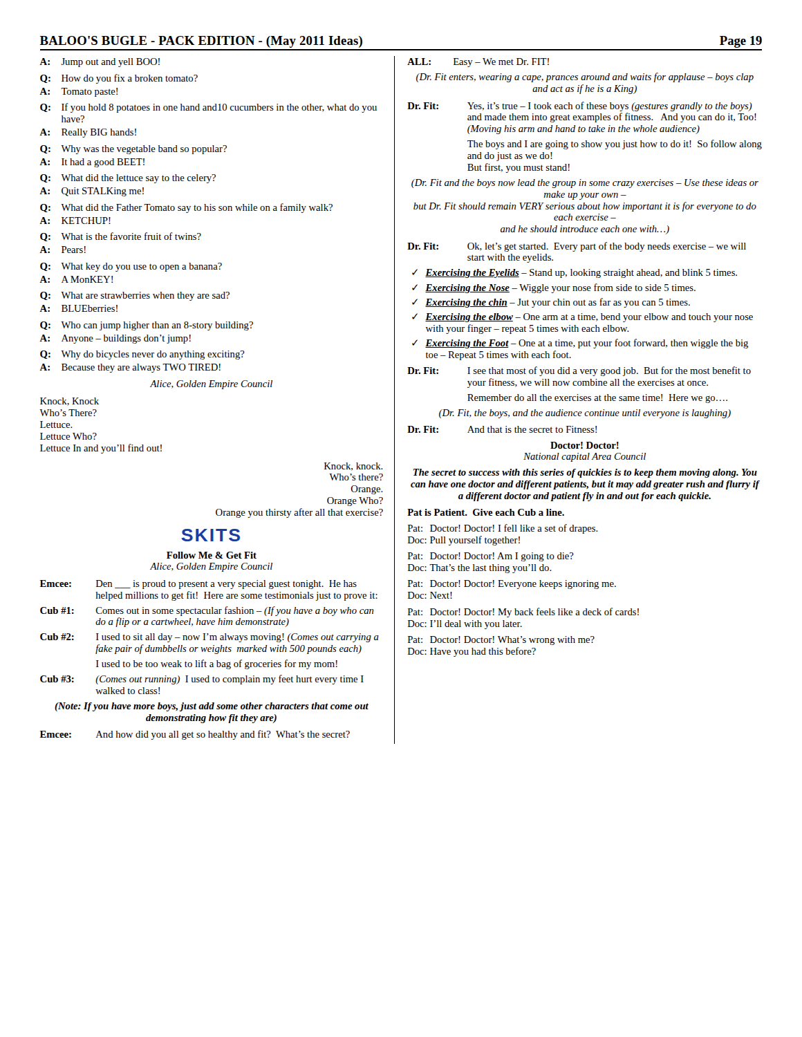BALOO'S BUGLE - PACK EDITION - (May 2011 Ideas)
Page 19
A:
Jump out and yell BOO!
Q:
How do you fix a broken tomato?
A:
Tomato paste!
Q:
If you hold 8 potatoes in one hand and10 cucumbers in the other, what do you have?
A:
Really BIG hands!
Q:
Why was the vegetable band so popular?
A:
It had a good BEET!
Q:
What did the lettuce say to the celery?
A:
Quit STALKing me!
Q:
What did the Father Tomato say to his son while on a family walk?
A:
KETCHUP!
Q:
What is the favorite fruit of twins?
A:
Pears!
Q:
What key do you use to open a banana?
A:
A MonKEY!
Q:
What are strawberries when they are sad?
A:
BLUEberries!
Q:
Who can jump higher than an 8-story building?
A:
Anyone – buildings don’t jump!
Q:
Why do bicycles never do anything exciting?
A:
Because they are always TWO TIRED!
Alice, Golden Empire Council
Knock, Knock
Who’s There?
Lettuce.
Lettuce Who?
Lettuce In and you’ll find out!
Knock, knock.
Who’s there?
Orange.
Orange Who?
Orange you thirsty after all that exercise?
SKITS
Follow Me & Get Fit
Alice, Golden Empire Council
Emcee:
Den ___ is proud to present a very special guest tonight. He has helped millions to get fit! Here are some testimonials just to prove it:
Cub #1:
Comes out in some spectacular fashion – (If you have a boy who can do a flip or a cartwheel, have him demonstrate)
Cub #2:
I used to sit all day – now I’m always moving! (Comes out carrying a fake pair of dumbbells or weights marked with 500 pounds each)
I used to be too weak to lift a bag of groceries for my mom!
Cub #3:
(Comes out running) I used to complain my feet hurt every time I walked to class!
(Note: If you have more boys, just add some other characters that come out demonstrating how fit they are)
Emcee:
And how did you all get so healthy and fit? What’s the secret?
ALL:
Easy – We met Dr. FIT!
(Dr. Fit enters, wearing a cape, prances around and waits for applause – boys clap and act as if he is a King)
Dr. Fit:
Yes, it’s true – I took each of these boys (gestures grandly to the boys) and made them into great examples of fitness. And you can do it, Too! (Moving his arm and hand to take in the whole audience)
The boys and I are going to show you just how to do it! So follow along and do just as we do!
But first, you must stand!
(Dr. Fit and the boys now lead the group in some crazy exercises – Use these ideas or make up your own –
but Dr. Fit should remain VERY serious about how important it is for everyone to do each exercise –
and he should introduce each one with…)
Dr. Fit:
Ok, let’s get started. Every part of the body needs exercise – we will start with the eyelids.
Exercising the Eyelids – Stand up, looking straight ahead, and blink 5 times.
Exercising the Nose – Wiggle your nose from side to side 5 times.
Exercising the chin – Jut your chin out as far as you can 5 times.
Exercising the elbow – One arm at a time, bend your elbow and touch your nose with your finger – repeat 5 times with each elbow.
Exercising the Foot – One at a time, put your foot forward, then wiggle the big toe – Repeat 5 times with each foot.
Dr. Fit:
I see that most of you did a very good job. But for the most benefit to your fitness, we will now combine all the exercises at once.
Remember do all the exercises at the same time! Here we go….
(Dr. Fit, the boys, and the audience continue until everyone is laughing)
Dr. Fit:
And that is the secret to Fitness!
Doctor! Doctor!
National capital Area Council
The secret to success with this series of quickies is to keep them moving along. You can have one doctor and different patients, but it may add greater rush and flurry if a different doctor and patient fly in and out for each quickie.
Pat is Patient. Give each Cub a line.
Pat: Doctor! Doctor! I fell like a set of drapes.
Doc: Pull yourself together!
Pat: Doctor! Doctor! Am I going to die?
Doc: That’s the last thing you’ll do.
Pat: Doctor! Doctor! Everyone keeps ignoring me.
Doc: Next!
Pat: Doctor! Doctor! My back feels like a deck of cards!
Doc: I’ll deal with you later.
Pat: Doctor! Doctor! What’s wrong with me?
Doc: Have you had this before?